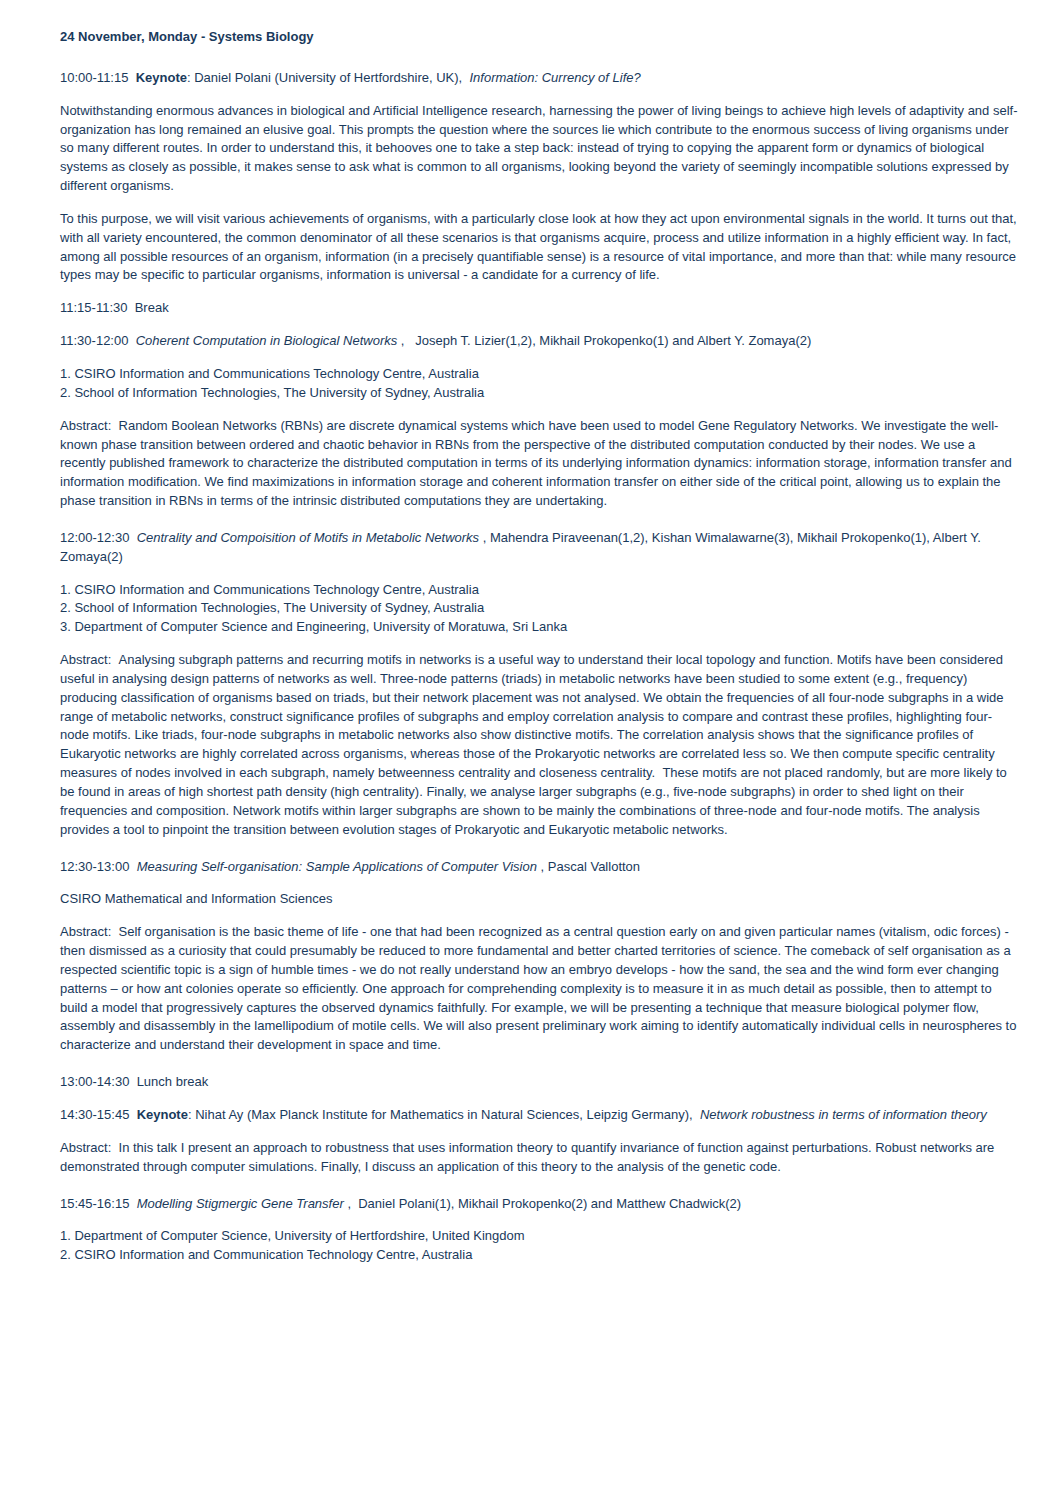24 November, Monday - Systems Biology
10:00-11:15 Keynote: Daniel Polani (University of Hertfordshire, UK), Information: Currency of Life?
Notwithstanding enormous advances in biological and Artificial Intelligence research, harnessing the power of living beings to achieve high levels of adaptivity and self-organization has long remained an elusive goal. This prompts the question where the sources lie which contribute to the enormous success of living organisms under so many different routes. In order to understand this, it behooves one to take a step back: instead of trying to copying the apparent form or dynamics of biological systems as closely as possible, it makes sense to ask what is common to all organisms, looking beyond the variety of seemingly incompatible solutions expressed by different organisms.
To this purpose, we will visit various achievements of organisms, with a particularly close look at how they act upon environmental signals in the world. It turns out that, with all variety encountered, the common denominator of all these scenarios is that organisms acquire, process and utilize information in a highly efficient way. In fact, among all possible resources of an organism, information (in a precisely quantifiable sense) is a resource of vital importance, and more than that: while many resource types may be specific to particular organisms, information is universal - a candidate for a currency of life.
11:15-11:30 Break
11:30-12:00 Coherent Computation in Biological Networks , Joseph T. Lizier(1,2), Mikhail Prokopenko(1) and Albert Y. Zomaya(2)
1. CSIRO Information and Communications Technology Centre, Australia
2. School of Information Technologies, The University of Sydney, Australia
Abstract: Random Boolean Networks (RBNs) are discrete dynamical systems which have been used to model Gene Regulatory Networks. We investigate the well-known phase transition between ordered and chaotic behavior in RBNs from the perspective of the distributed computation conducted by their nodes. We use a recently published framework to characterize the distributed computation in terms of its underlying information dynamics: information storage, information transfer and information modification. We find maximizations in information storage and coherent information transfer on either side of the critical point, allowing us to explain the phase transition in RBNs in terms of the intrinsic distributed computations they are undertaking.
12:00-12:30 Centrality and Compoisition of Motifs in Metabolic Networks , Mahendra Piraveenan(1,2), Kishan Wimalawarne(3), Mikhail Prokopenko(1), Albert Y. Zomaya(2)
1. CSIRO Information and Communications Technology Centre, Australia
2. School of Information Technologies, The University of Sydney, Australia
3. Department of Computer Science and Engineering, University of Moratuwa, Sri Lanka
Abstract: Analysing subgraph patterns and recurring motifs in networks is a useful way to understand their local topology and function. Motifs have been considered useful in analysing design patterns of networks as well. Three-node patterns (triads) in metabolic networks have been studied to some extent (e.g., frequency) producing classification of organisms based on triads, but their network placement was not analysed. We obtain the frequencies of all four-node subgraphs in a wide range of metabolic networks, construct significance profiles of subgraphs and employ correlation analysis to compare and contrast these profiles, highlighting four-node motifs. Like triads, four-node subgraphs in metabolic networks also show distinctive motifs. The correlation analysis shows that the significance profiles of Eukaryotic networks are highly correlated across organisms, whereas those of the Prokaryotic networks are correlated less so. We then compute specific centrality measures of nodes involved in each subgraph, namely betweenness centrality and closeness centrality. These motifs are not placed randomly, but are more likely to be found in areas of high shortest path density (high centrality). Finally, we analyse larger subgraphs (e.g., five-node subgraphs) in order to shed light on their frequencies and composition. Network motifs within larger subgraphs are shown to be mainly the combinations of three-node and four-node motifs. The analysis provides a tool to pinpoint the transition between evolution stages of Prokaryotic and Eukaryotic metabolic networks.
12:30-13:00 Measuring Self-organisation: Sample Applications of Computer Vision , Pascal Vallotton
CSIRO Mathematical and Information Sciences
Abstract: Self organisation is the basic theme of life - one that had been recognized as a central question early on and given particular names (vitalism, odic forces) - then dismissed as a curiosity that could presumably be reduced to more fundamental and better charted territories of science. The comeback of self organisation as a respected scientific topic is a sign of humble times - we do not really understand how an embryo develops - how the sand, the sea and the wind form ever changing patterns – or how ant colonies operate so efficiently. One approach for comprehending complexity is to measure it in as much detail as possible, then to attempt to build a model that progressively captures the observed dynamics faithfully. For example, we will be presenting a technique that measure biological polymer flow, assembly and disassembly in the lamellipodium of motile cells. We will also present preliminary work aiming to identify automatically individual cells in neurospheres to characterize and understand their development in space and time.
13:00-14:30 Lunch break
14:30-15:45 Keynote: Nihat Ay (Max Planck Institute for Mathematics in Natural Sciences, Leipzig Germany), Network robustness in terms of information theory
Abstract: In this talk I present an approach to robustness that uses information theory to quantify invariance of function against perturbations. Robust networks are demonstrated through computer simulations. Finally, I discuss an application of this theory to the analysis of the genetic code.
15:45-16:15 Modelling Stigmergic Gene Transfer , Daniel Polani(1), Mikhail Prokopenko(2) and Matthew Chadwick(2)
1. Department of Computer Science, University of Hertfordshire, United Kingdom
2. CSIRO Information and Communication Technology Centre, Australia